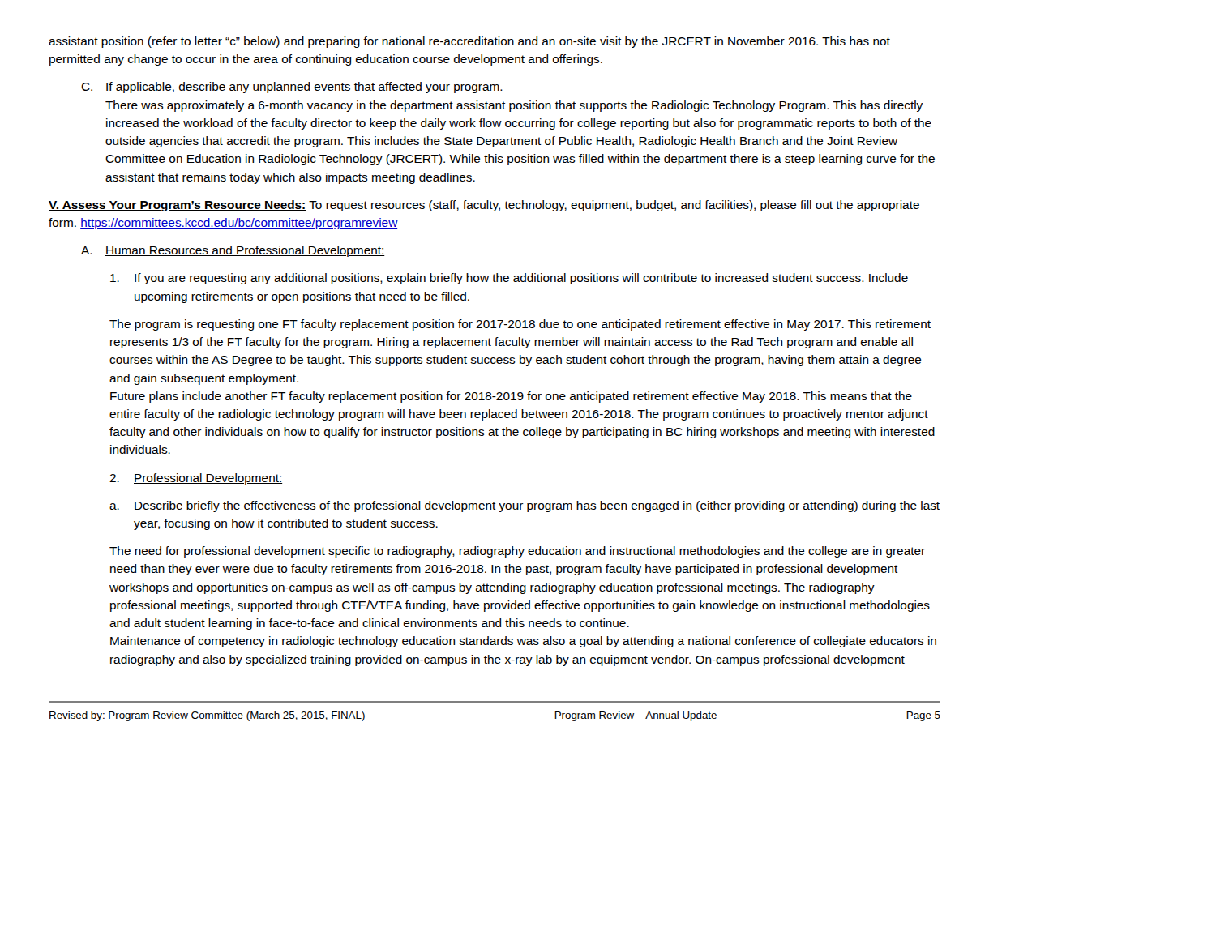assistant position (refer to letter “c” below) and preparing for national re-accreditation and an on-site visit by the JRCERT in November 2016. This has not permitted any change to occur in the area of continuing education course development and offerings.
C.
If applicable, describe any unplanned events that affected your program.
There was approximately a 6-month vacancy in the department assistant position that supports the Radiologic Technology Program. This has directly increased the workload of the faculty director to keep the daily work flow occurring for college reporting but also for programmatic reports to both of the outside agencies that accredit the program. This includes the State Department of Public Health, Radiologic Health Branch and the Joint Review Committee on Education in Radiologic Technology (JRCERT). While this position was filled within the department there is a steep learning curve for the assistant that remains today which also impacts meeting deadlines.
V. Assess Your Program’s Resource Needs: To request resources (staff, faculty, technology, equipment, budget, and facilities), please fill out the appropriate form. https://committees.kccd.edu/bc/committee/programreview
A.
Human Resources and Professional Development:
1.
If you are requesting any additional positions, explain briefly how the additional positions will contribute to increased student success. Include upcoming retirements or open positions that need to be filled.
The program is requesting one FT faculty replacement position for 2017-2018 due to one anticipated retirement effective in May 2017. This retirement represents 1/3 of the FT faculty for the program. Hiring a replacement faculty member will maintain access to the Rad Tech program and enable all courses within the AS Degree to be taught. This supports student success by each student cohort through the program, having them attain a degree and gain subsequent employment.
Future plans include another FT faculty replacement position for 2018-2019 for one anticipated retirement effective May 2018. This means that the entire faculty of the radiologic technology program will have been replaced between 2016-2018. The program continues to proactively mentor adjunct faculty and other individuals on how to qualify for instructor positions at the college by participating in BC hiring workshops and meeting with interested individuals.
2.
Professional Development:
a.
Describe briefly the effectiveness of the professional development your program has been engaged in (either providing or attending) during the last year, focusing on how it contributed to student success.
The need for professional development specific to radiography, radiography education and instructional methodologies and the college are in greater need than they ever were due to faculty retirements from 2016-2018. In the past, program faculty have participated in professional development workshops and opportunities on-campus as well as off-campus by attending radiography education professional meetings. The radiography professional meetings, supported through CTE/VTEA funding, have provided effective opportunities to gain knowledge on instructional methodologies and adult student learning in face-to-face and clinical environments and this needs to continue.
Maintenance of competency in radiologic technology education standards was also a goal by attending a national conference of collegiate educators in radiography and also by specialized training provided on-campus in the x-ray lab by an equipment vendor. On-campus professional development
Revised by: Program Review Committee (March 25, 2015, FINAL) Program Review – Annual Update Page 5